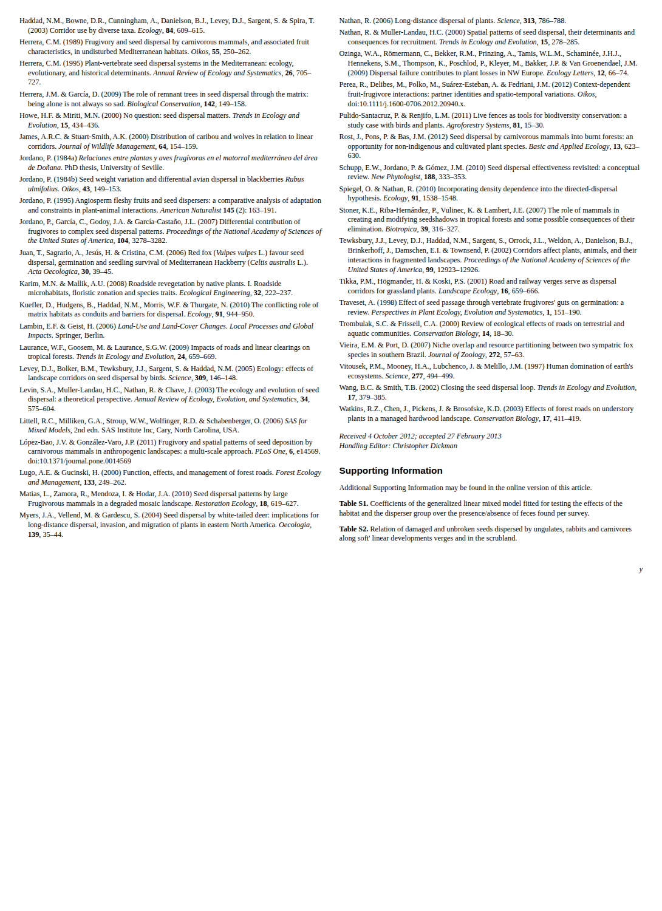Haddad, N.M., Bowne, D.R., Cunningham, A., Danielson, B.J., Levey, D.J., Sargent, S. & Spira, T. (2003) Corridor use by diverse taxa. Ecology, 84, 609–615.
Herrera, C.M. (1989) Frugivory and seed dispersal by carnivorous mammals, and associated fruit characteristics, in undisturbed Mediterranean habitats. Oikos, 55, 250–262.
Herrera, C.M. (1995) Plant-vertebrate seed dispersal systems in the Mediterranean: ecology, evolutionary, and historical determinants. Annual Review of Ecology and Systematics, 26, 705–727.
Herrera, J.M. & García, D. (2009) The role of remnant trees in seed dispersal through the matrix: being alone is not always so sad. Biological Conservation, 142, 149–158.
Howe, H.F. & Miriti, M.N. (2000) No question: seed dispersal matters. Trends in Ecology and Evolution, 15, 434–436.
James, A.R.C. & Stuart-Smith, A.K. (2000) Distribution of caribou and wolves in relation to linear corridors. Journal of Wildlife Management, 64, 154–159.
Jordano, P. (1984a) Relaciones entre plantas y aves frugívoras en el matorral mediterráneo del área de Doñana. PhD thesis, University of Seville.
Jordano, P. (1984b) Seed weight variation and differential avian dispersal in blackberries Rubus ulmifolius. Oikos, 43, 149–153.
Jordano, P. (1995) Angiosperm fleshy fruits and seed dispersers: a comparative analysis of adaptation and constraints in plant-animal interactions. American Naturalist 145 (2): 163–191.
Jordano, P., García, C., Godoy, J.A. & García-Castaño, J.L. (2007) Differential contribution of frugivores to complex seed dispersal patterns. Proceedings of the National Academy of Sciences of the United States of America, 104, 3278–3282.
Juan, T., Sagrario, A., Jesús, H. & Cristina, C.M. (2006) Red fox (Vulpes vulpes L.) favour seed dispersal, germination and seedling survival of Mediterranean Hackberry (Celtis australis L.). Acta Oecologica, 30, 39–45.
Karim, M.N. & Mallik, A.U. (2008) Roadside revegetation by native plants. I. Roadside microhabitats, floristic zonation and species traits. Ecological Engineering, 32, 222–237.
Kuefler, D., Hudgens, B., Haddad, N.M., Morris, W.F. & Thurgate, N. (2010) The conflicting role of matrix habitats as conduits and barriers for dispersal. Ecology, 91, 944–950.
Lambin, E.F. & Geist, H. (2006) Land-Use and Land-Cover Changes. Local Processes and Global Impacts. Springer, Berlin.
Laurance, W.F., Goosem, M. & Laurance, S.G.W. (2009) Impacts of roads and linear clearings on tropical forests. Trends in Ecology and Evolution, 24, 659–669.
Levey, D.J., Bolker, B.M., Tewksbury, J.J., Sargent, S. & Haddad, N.M. (2005) Ecology: effects of landscape corridors on seed dispersal by birds. Science, 309, 146–148.
Levin, S.A., Muller-Landau, H.C., Nathan, R. & Chave, J. (2003) The ecology and evolution of seed dispersal: a theoretical perspective. Annual Review of Ecology, Evolution, and Systematics, 34, 575–604.
Littell, R.C., Milliken, G.A., Stroup, W.W., Wolfinger, R.D. & Schabenberger, O. (2006) SAS for Mixed Models, 2nd edn. SAS Institute Inc, Cary, North Carolina, USA.
López-Bao, J.V. & González-Varo, J.P. (2011) Frugivory and spatial patterns of seed deposition by carnivorous mammals in anthropogenic landscapes: a multi-scale approach. PLoS One, 6, e14569. doi:10.1371/journal.pone.0014569
Lugo, A.E. & Gucinski, H. (2000) Function, effects, and management of forest roads. Forest Ecology and Management, 133, 249–262.
Matias, L., Zamora, R., Mendoza, I. & Hodar, J.A. (2010) Seed dispersal patterns by large Frugivorous mammals in a degraded mosaic landscape. Restoration Ecology, 18, 619–627.
Myers, J.A., Vellend, M. & Gardescu, S. (2004) Seed dispersal by white-tailed deer: implications for long-distance dispersal, invasion, and migration of plants in eastern North America. Oecologia, 139, 35–44.
Nathan, R. (2006) Long-distance dispersal of plants. Science, 313, 786–788.
Nathan, R. & Muller-Landau, H.C. (2000) Spatial patterns of seed dispersal, their determinants and consequences for recruitment. Trends in Ecology and Evolution, 15, 278–285.
Ozinga, W.A., Römermann, C., Bekker, R.M., Prinzing, A., Tamis, W.L.M., Schaminée, J.H.J., Hennekens, S.M., Thompson, K., Poschlod, P., Kleyer, M., Bakker, J.P. & Van Groenendael, J.M. (2009) Dispersal failure contributes to plant losses in NW Europe. Ecology Letters, 12, 66–74.
Perea, R., Delibes, M., Polko, M., Suárez-Esteban, A. & Fedriani, J.M. (2012) Context-dependent fruit-frugivore interactions: partner identities and spatio-temporal variations. Oikos, doi:10.1111/j.1600-0706.2012.20940.x.
Pulido-Santacruz, P. & Renjifo, L.M. (2011) Live fences as tools for biodiversity conservation: a study case with birds and plants. Agroforestry Systems, 81, 15–30.
Rost, J., Pons, P. & Bas, J.M. (2012) Seed dispersal by carnivorous mammals into burnt forests: an opportunity for non-indigenous and cultivated plant species. Basic and Applied Ecology, 13, 623–630.
Schupp, E.W., Jordano, P. & Gómez, J.M. (2010) Seed dispersal effectiveness revisited: a conceptual review. New Phytologist, 188, 333–353.
Spiegel, O. & Nathan, R. (2010) Incorporating density dependence into the directed-dispersal hypothesis. Ecology, 91, 1538–1548.
Stoner, K.E., Riba-Hernández, P., Vulinec, K. & Lambert, J.E. (2007) The role of mammals in creating and modifying seedshadows in tropical forests and some possible consequences of their elimination. Biotropica, 39, 316–327.
Tewksbury, J.J., Levey, D.J., Haddad, N.M., Sargent, S., Orrock, J.L., Weldon, A., Danielson, B.J., Brinkerhoff, J., Damschen, E.I. & Townsend, P. (2002) Corridors affect plants, animals, and their interactions in fragmented landscapes. Proceedings of the National Academy of Sciences of the United States of America, 99, 12923–12926.
Tikka, P.M., Högmander, H. & Koski, P.S. (2001) Road and railway verges serve as dispersal corridors for grassland plants. Landscape Ecology, 16, 659–666.
Traveset, A. (1998) Effect of seed passage through vertebrate frugivores' guts on germination: a review. Perspectives in Plant Ecology, Evolution and Systematics, 1, 151–190.
Trombulak, S.C. & Frissell, C.A. (2000) Review of ecological effects of roads on terrestrial and aquatic communities. Conservation Biology, 14, 18–30.
Vieira, E.M. & Port, D. (2007) Niche overlap and resource partitioning between two sympatric fox species in southern Brazil. Journal of Zoology, 272, 57–63.
Vitousek, P.M., Mooney, H.A., Lubchenco, J. & Melillo, J.M. (1997) Human domination of earth's ecosystems. Science, 277, 494–499.
Wang, B.C. & Smith, T.B. (2002) Closing the seed dispersal loop. Trends in Ecology and Evolution, 17, 379–385.
Watkins, R.Z., Chen, J., Pickens, J. & Brosofske, K.D. (2003) Effects of forest roads on understory plants in a managed hardwood landscape. Conservation Biology, 17, 411–419.
Received 4 October 2012; accepted 27 February 2013
Handling Editor: Christopher Dickman
Supporting Information
Additional Supporting Information may be found in the online version of this article.
Table S1. Coefficients of the generalized linear mixed model fitted for testing the effects of the habitat and the disperser group over the presence/absence of feces found per survey.
Table S2. Relation of damaged and unbroken seeds dispersed by ungulates, rabbits and carnivores along soft' linear developments verges and in the scrubland.
y